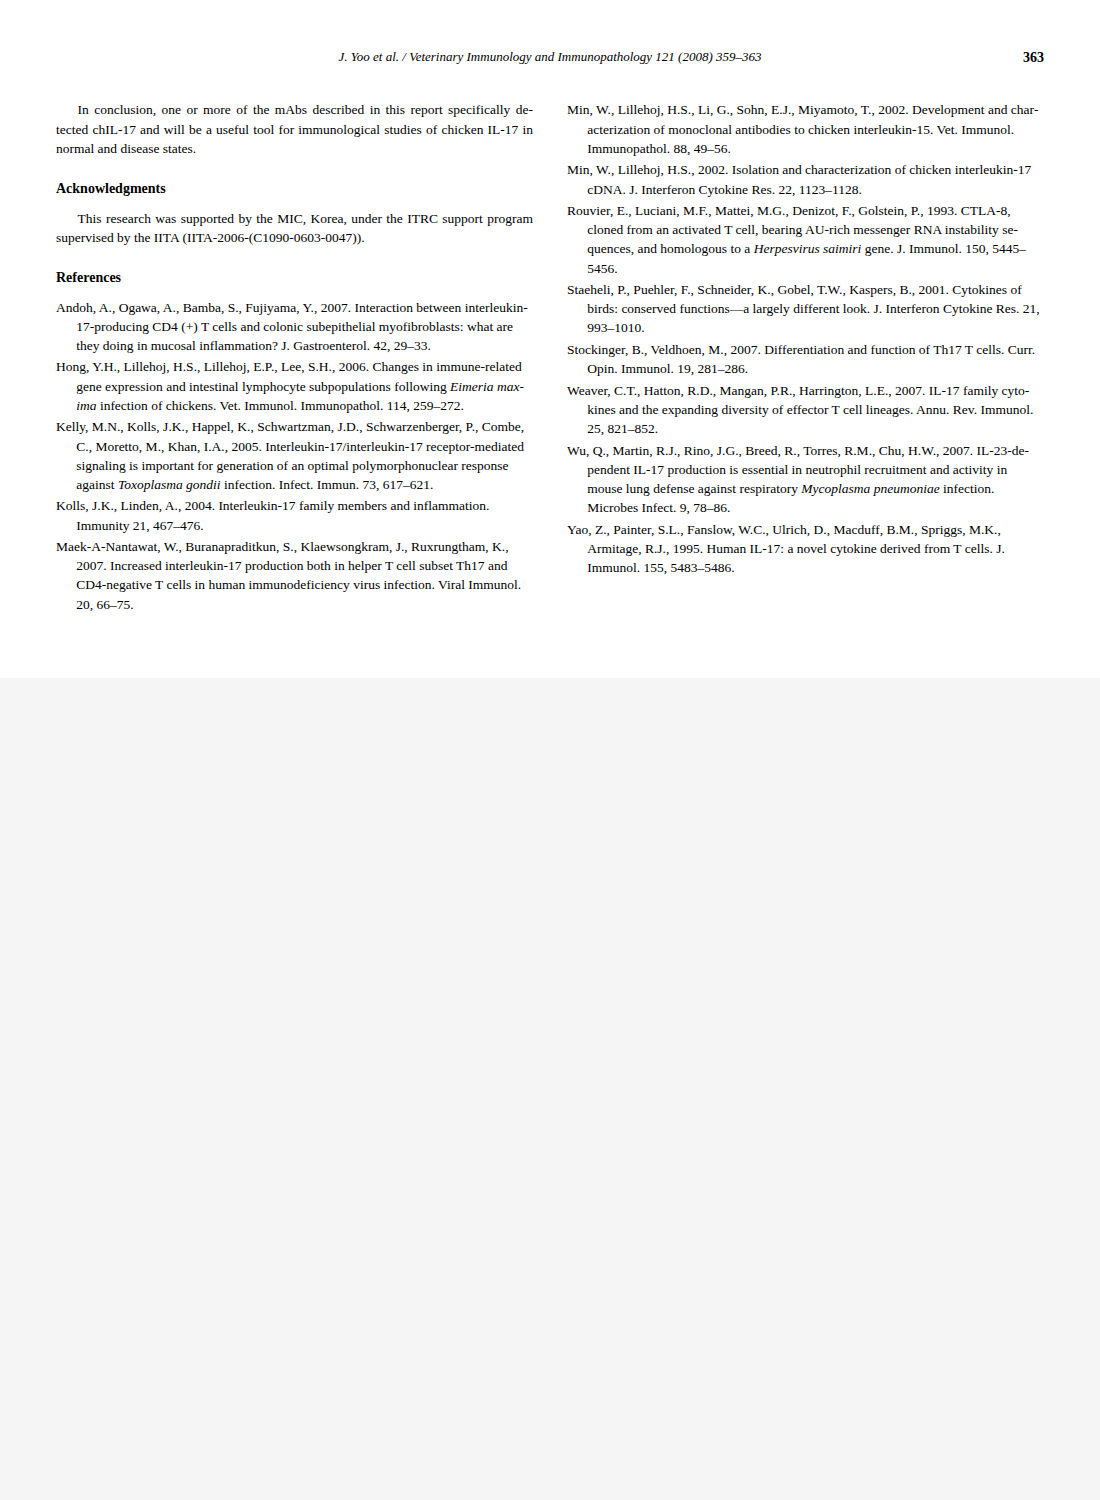J. Yoo et al. / Veterinary Immunology and Immunopathology 121 (2008) 359–363 363
In conclusion, one or more of the mAbs described in this report specifically detected chIL-17 and will be a useful tool for immunological studies of chicken IL-17 in normal and disease states.
Acknowledgments
This research was supported by the MIC, Korea, under the ITRC support program supervised by the IITA (IITA-2006-(C1090-0603-0047)).
References
Andoh, A., Ogawa, A., Bamba, S., Fujiyama, Y., 2007. Interaction between interleukin-17-producing CD4 (+) T cells and colonic subepithelial myofibroblasts: what are they doing in mucosal inflammation? J. Gastroenterol. 42, 29–33.
Hong, Y.H., Lillehoj, H.S., Lillehoj, E.P., Lee, S.H., 2006. Changes in immune-related gene expression and intestinal lymphocyte subpopulations following Eimeria maxima infection of chickens. Vet. Immunol. Immunopathol. 114, 259–272.
Kelly, M.N., Kolls, J.K., Happel, K., Schwartzman, J.D., Schwarzenberger, P., Combe, C., Moretto, M., Khan, I.A., 2005. Interleukin-17/interleukin-17 receptor-mediated signaling is important for generation of an optimal polymorphonuclear response against Toxoplasma gondii infection. Infect. Immun. 73, 617–621.
Kolls, J.K., Linden, A., 2004. Interleukin-17 family members and inflammation. Immunity 21, 467–476.
Maek-A-Nantawat, W., Buranapraditkun, S., Klaewsongkram, J., Ruxrungtham, K., 2007. Increased interleukin-17 production both in helper T cell subset Th17 and CD4-negative T cells in human immunodeficiency virus infection. Viral Immunol. 20, 66–75.
Min, W., Lillehoj, H.S., Li, G., Sohn, E.J., Miyamoto, T., 2002. Development and characterization of monoclonal antibodies to chicken interleukin-15. Vet. Immunol. Immunopathol. 88, 49–56.
Min, W., Lillehoj, H.S., 2002. Isolation and characterization of chicken interleukin-17 cDNA. J. Interferon Cytokine Res. 22, 1123–1128.
Rouvier, E., Luciani, M.F., Mattei, M.G., Denizot, F., Golstein, P., 1993. CTLA-8, cloned from an activated T cell, bearing AU-rich messenger RNA instability sequences, and homologous to a Herpesvirus saimiri gene. J. Immunol. 150, 5445–5456.
Staeheli, P., Puehler, F., Schneider, K., Gobel, T.W., Kaspers, B., 2001. Cytokines of birds: conserved functions—a largely different look. J. Interferon Cytokine Res. 21, 993–1010.
Stockinger, B., Veldhoen, M., 2007. Differentiation and function of Th17 T cells. Curr. Opin. Immunol. 19, 281–286.
Weaver, C.T., Hatton, R.D., Mangan, P.R., Harrington, L.E., 2007. IL-17 family cytokines and the expanding diversity of effector T cell lineages. Annu. Rev. Immunol. 25, 821–852.
Wu, Q., Martin, R.J., Rino, J.G., Breed, R., Torres, R.M., Chu, H.W., 2007. IL-23-dependent IL-17 production is essential in neutrophil recruitment and activity in mouse lung defense against respiratory Mycoplasma pneumoniae infection. Microbes Infect. 9, 78–86.
Yao, Z., Painter, S.L., Fanslow, W.C., Ulrich, D., Macduff, B.M., Spriggs, M.K., Armitage, R.J., 1995. Human IL-17: a novel cytokine derived from T cells. J. Immunol. 155, 5483–5486.